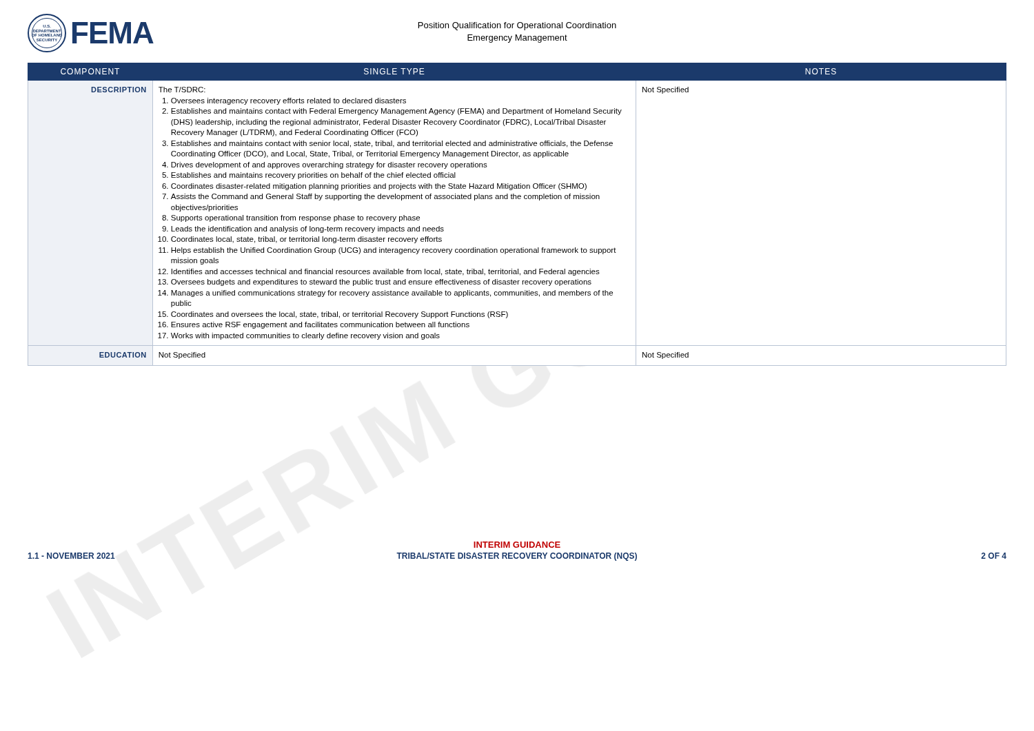INTERIM GUIDANCE
U.S. DEPARTMENT OF HOMELAND SECURITY FEMA
Position Qualification for Operational Coordination
Emergency Management
| COMPONENT | SINGLE TYPE | NOTES |
| --- | --- | --- |
| DESCRIPTION | The T/SDRC: Oversees interagency recovery efforts related to declared disasters Establishes and maintains contact with Federal Emergency Management Agency (FEMA) and Department of Homeland Security (DHS) leadership, including the regional administrator, Federal Disaster Recovery Coordinator (FDRC), Local/Tribal Disaster Recovery Manager (L/TDRM), and Federal Coordinating Officer (FCO) Establishes and maintains contact with senior local, state, tribal, and territorial elected and administrative officials, the Defense Coordinating Officer (DCO), and Local, State, Tribal, or Territorial Emergency Management Director, as applicable Drives development of and approves overarching strategy for disaster recovery operations Establishes and maintains recovery priorities on behalf of the chief elected official Coordinates disaster-related mitigation planning priorities and projects with the State Hazard Mitigation Officer (SHMO) Assists the Command and General Staff by supporting the development of associated plans and the completion of mission objectives/priorities Supports operational transition from response phase to recovery phase Leads the identification and analysis of long-term recovery impacts and needs Coordinates local, state, tribal, or territorial long-term disaster recovery efforts Helps establish the Unified Coordination Group (UCG) and interagency recovery coordination operational framework to support mission goals Identifies and accesses technical and financial resources available from local, state, tribal, territorial, and Federal agencies Oversees budgets and expenditures to steward the public trust and ensure effectiveness of disaster recovery operations Manages a unified communications strategy for recovery assistance available to applicants, communities, and members of the public Coordinates and oversees the local, state, tribal, or territorial Recovery Support Functions (RSF) Ensures active RSF engagement and facilitates communication between all functions Works with impacted communities to clearly define recovery vision and goals | Not Specified |
| EDUCATION | Not Specified | Not Specified |
1.1 - NOVEMBER 2021
INTERIM GUIDANCE TRIBAL/STATE DISASTER RECOVERY COORDINATOR (NQS)
2 OF 4